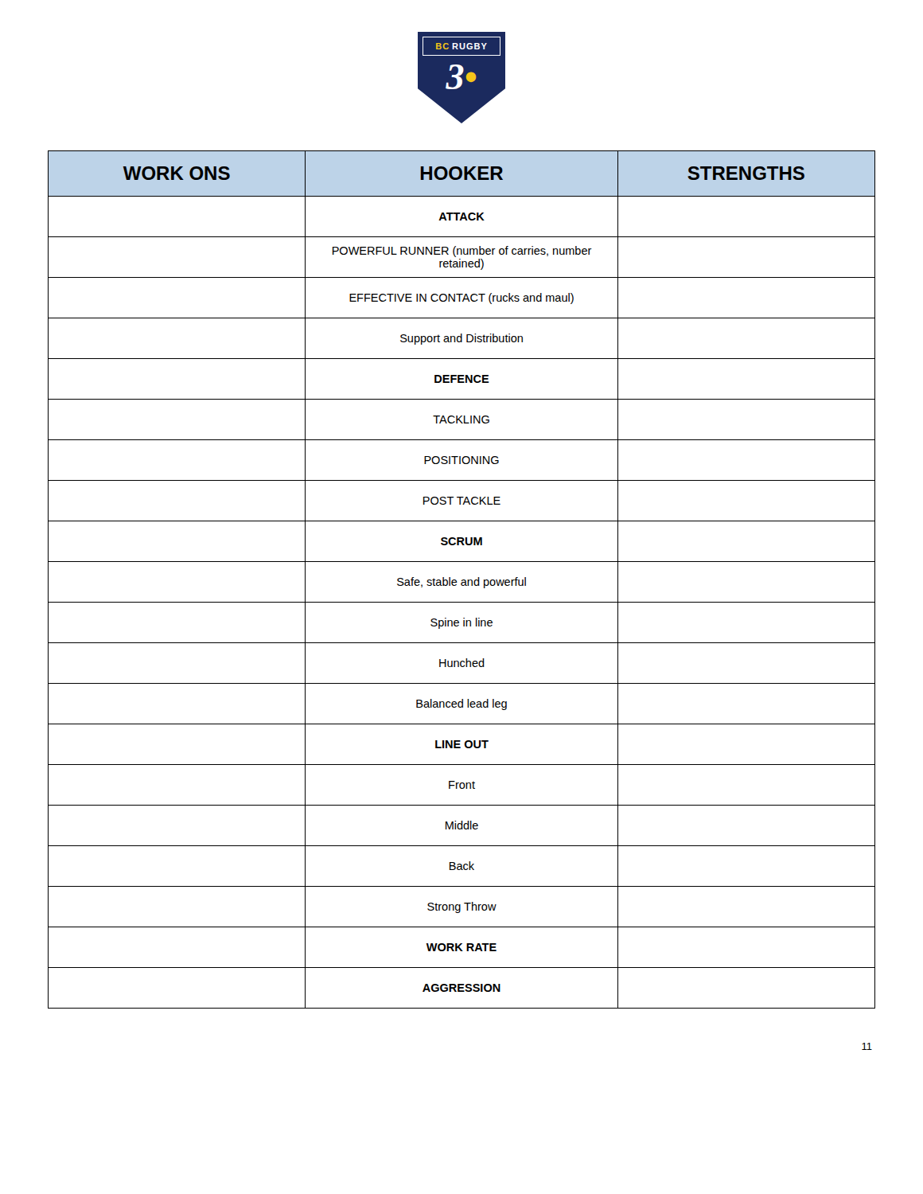BC RUGBY
3•
| WORK ONS | HOOKER | STRENGTHS |
| --- | --- | --- |
| | ATTACK | |
| | POWERFUL RUNNER (number of carries, number retained) | |
| | EFFECTIVE IN CONTACT (rucks and maul) | |
| | Support and Distribution | |
| | DEFENCE | |
| | TACKLING | |
| | POSITIONING | |
| | POST TACKLE | |
| | SCRUM | |
| | Safe, stable and powerful | |
| | Spine in line | |
| | Hunched | |
| | Balanced lead leg | |
| | LINE OUT | |
| | Front | |
| | Middle | |
| | Back | |
| | Strong Throw | |
| | WORK RATE | |
| | AGGRESSION | |
11